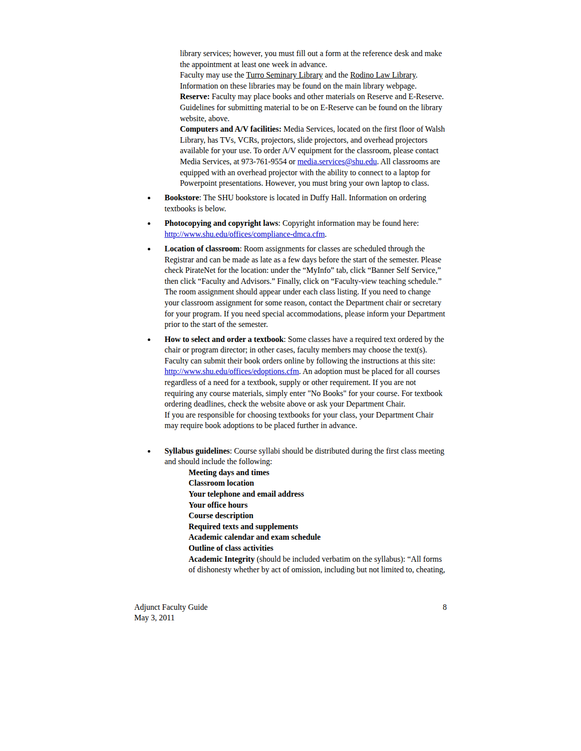library services; however, you must fill out a form at the reference desk and make the appointment at least one week in advance.
Faculty may use the Turro Seminary Library and the Rodino Law Library. Information on these libraries may be found on the main library webpage.
Reserve: Faculty may place books and other materials on Reserve and E-Reserve. Guidelines for submitting material to be on E-Reserve can be found on the library website, above.
Computers and A/V facilities: Media Services, located on the first floor of Walsh Library, has TVs, VCRs, projectors, slide projectors, and overhead projectors available for your use. To order A/V equipment for the classroom, please contact Media Services, at 973-761-9554 or media.services@shu.edu. All classrooms are equipped with an overhead projector with the ability to connect to a laptop for Powerpoint presentations. However, you must bring your own laptop to class.
Bookstore: The SHU bookstore is located in Duffy Hall. Information on ordering textbooks is below.
Photocopying and copyright laws: Copyright information may be found here: http://www.shu.edu/offices/compliance-dmca.cfm.
Location of classroom: Room assignments for classes are scheduled through the Registrar and can be made as late as a few days before the start of the semester. Please check PirateNet for the location: under the “MyInfo” tab, click “Banner Self Service,” then click “Faculty and Advisors.” Finally, click on “Faculty-view teaching schedule.” The room assignment should appear under each class listing. If you need to change your classroom assignment for some reason, contact the Department chair or secretary for your program. If you need special accommodations, please inform your Department prior to the start of the semester.
How to select and order a textbook: Some classes have a required text ordered by the chair or program director; in other cases, faculty members may choose the text(s). Faculty can submit their book orders online by following the instructions at this site: http://www.shu.edu/offices/edoptions.cfm. An adoption must be placed for all courses regardless of a need for a textbook, supply or other requirement. If you are not requiring any course materials, simply enter "No Books" for your course. For textbook ordering deadlines, check the website above or ask your Department Chair.
If you are responsible for choosing textbooks for your class, your Department Chair may require book adoptions to be placed further in advance.
Syllabus guidelines: Course syllabi should be distributed during the first class meeting and should include the following:
Meeting days and times
Classroom location
Your telephone and email address
Your office hours
Course description
Required texts and supplements
Academic calendar and exam schedule
Outline of class activities
Academic Integrity (should be included verbatim on the syllabus): “All forms of dishonesty whether by act of omission, including but not limited to, cheating,
Adjunct Faculty Guide
May 3, 2011
8